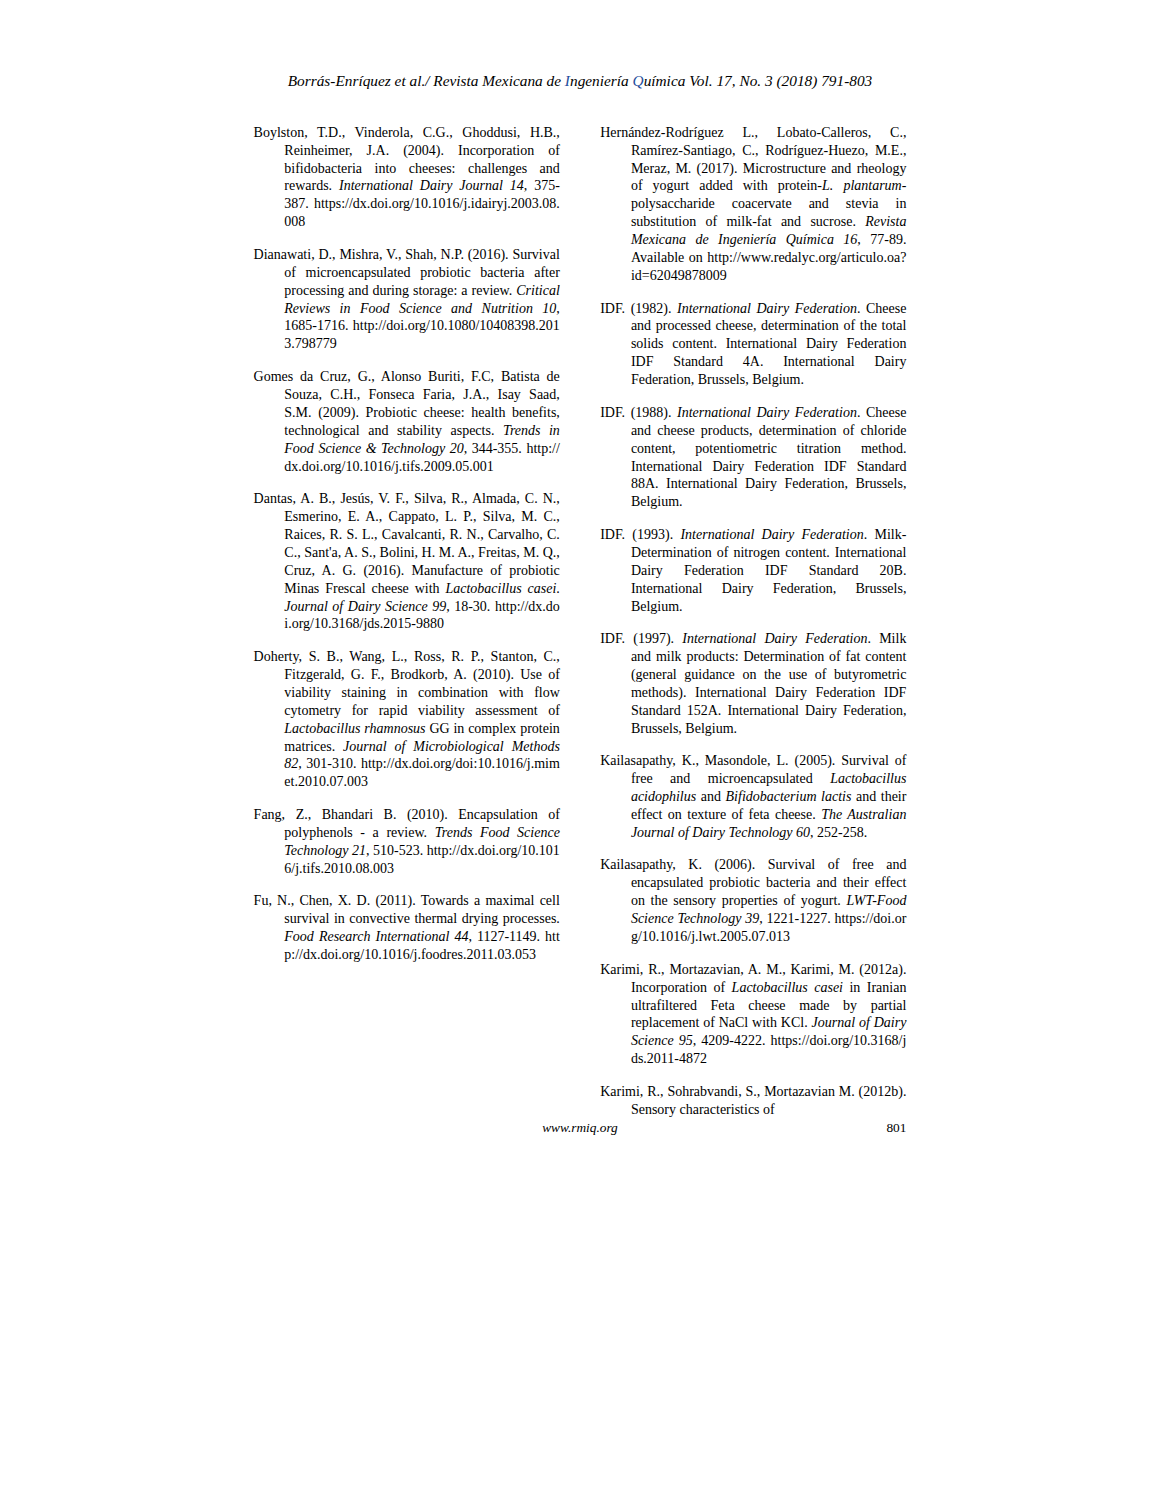Borrás-Enríquez et al./ Revista Mexicana de Ingeniería Química Vol. 17, No. 3 (2018) 791-803
Boylston, T.D., Vinderola, C.G., Ghoddusi, H.B., Reinheimer, J.A. (2004). Incorporation of bifidobacteria into cheeses: challenges and rewards. International Dairy Journal 14, 375-387. https://dx.doi.org/10.1016/j.idairyj.2003.08.008
Dianawati, D., Mishra, V., Shah, N.P. (2016). Survival of microencapsulated probiotic bacteria after processing and during storage: a review. Critical Reviews in Food Science and Nutrition 10, 1685-1716. http://doi.org/10.1080/10408398.2013.798779
Gomes da Cruz, G., Alonso Buriti, F.C, Batista de Souza, C.H., Fonseca Faria, J.A., Isay Saad, S.M. (2009). Probiotic cheese: health benefits, technological and stability aspects. Trends in Food Science & Technology 20, 344-355. http://dx.doi.org/10.1016/j.tifs.2009.05.001
Dantas, A. B., Jesús, V. F., Silva, R., Almada, C. N., Esmerino, E. A., Cappato, L. P., Silva, M. C., Raices, R. S. L., Cavalcanti, R. N., Carvalho, C. C., Sant'a, A. S., Bolini, H. M. A., Freitas, M. Q., Cruz, A. G. (2016). Manufacture of probiotic Minas Frescal cheese with Lactobacillus casei. Journal of Dairy Science 99, 18-30. http://dx.doi.org/10.3168/jds.2015-9880
Doherty, S. B., Wang, L., Ross, R. P., Stanton, C., Fitzgerald, G. F., Brodkorb, A. (2010). Use of viability staining in combination with flow cytometry for rapid viability assessment of Lactobacillus rhamnosus GG in complex protein matrices. Journal of Microbiological Methods 82, 301-310. http://dx.doi.org/doi:10.1016/j.mimet.2010.07.003
Fang, Z., Bhandari B. (2010). Encapsulation of polyphenols - a review. Trends Food Science Technology 21, 510-523. http://dx.doi.org/10.1016/j.tifs.2010.08.003
Fu, N., Chen, X. D. (2011). Towards a maximal cell survival in convective thermal drying processes. Food Research International 44, 1127-1149. http://dx.doi.org/10.1016/j.foodres.2011.03.053
Hernández-Rodríguez L., Lobato-Calleros, C., Ramírez-Santiago, C., Rodríguez-Huezo, M.E., Meraz, M. (2017). Microstructure and rheology of yogurt added with protein-L. plantarum-polysaccharide coacervate and stevia in substitution of milk-fat and sucrose. Revista Mexicana de Ingeniería Química 16, 77-89. Available on http://www.redalyc.org/articulo.oa?id=62049878009
IDF. (1982). International Dairy Federation. Cheese and processed cheese, determination of the total solids content. International Dairy Federation IDF Standard 4A. International Dairy Federation, Brussels, Belgium.
IDF. (1988). International Dairy Federation. Cheese and cheese products, determination of chloride content, potentiometric titration method. International Dairy Federation IDF Standard 88A. International Dairy Federation, Brussels, Belgium.
IDF. (1993). International Dairy Federation. Milk-Determination of nitrogen content. International Dairy Federation IDF Standard 20B. International Dairy Federation, Brussels, Belgium.
IDF. (1997). International Dairy Federation. Milk and milk products: Determination of fat content (general guidance on the use of butyrometric methods). International Dairy Federation IDF Standard 152A. International Dairy Federation, Brussels, Belgium.
Kailasapathy, K., Masondole, L. (2005). Survival of free and microencapsulated Lactobacillus acidophilus and Bifidobacterium lactis and their effect on texture of feta cheese. The Australian Journal of Dairy Technology 60, 252-258.
Kailasapathy, K. (2006). Survival of free and encapsulated probiotic bacteria and their effect on the sensory properties of yogurt. LWT-Food Science Technology 39, 1221-1227. https://doi.org/10.1016/j.lwt.2005.07.013
Karimi, R., Mortazavian, A. M., Karimi, M. (2012a). Incorporation of Lactobacillus casei in Iranian ultrafiltered Feta cheese made by partial replacement of NaCl with KCl. Journal of Dairy Science 95, 4209-4222. https://doi.org/10.3168/jds.2011-4872
Karimi, R., Sohrabvandi, S., Mortazavian M. (2012b). Sensory characteristics of
www.rmiq.org
801